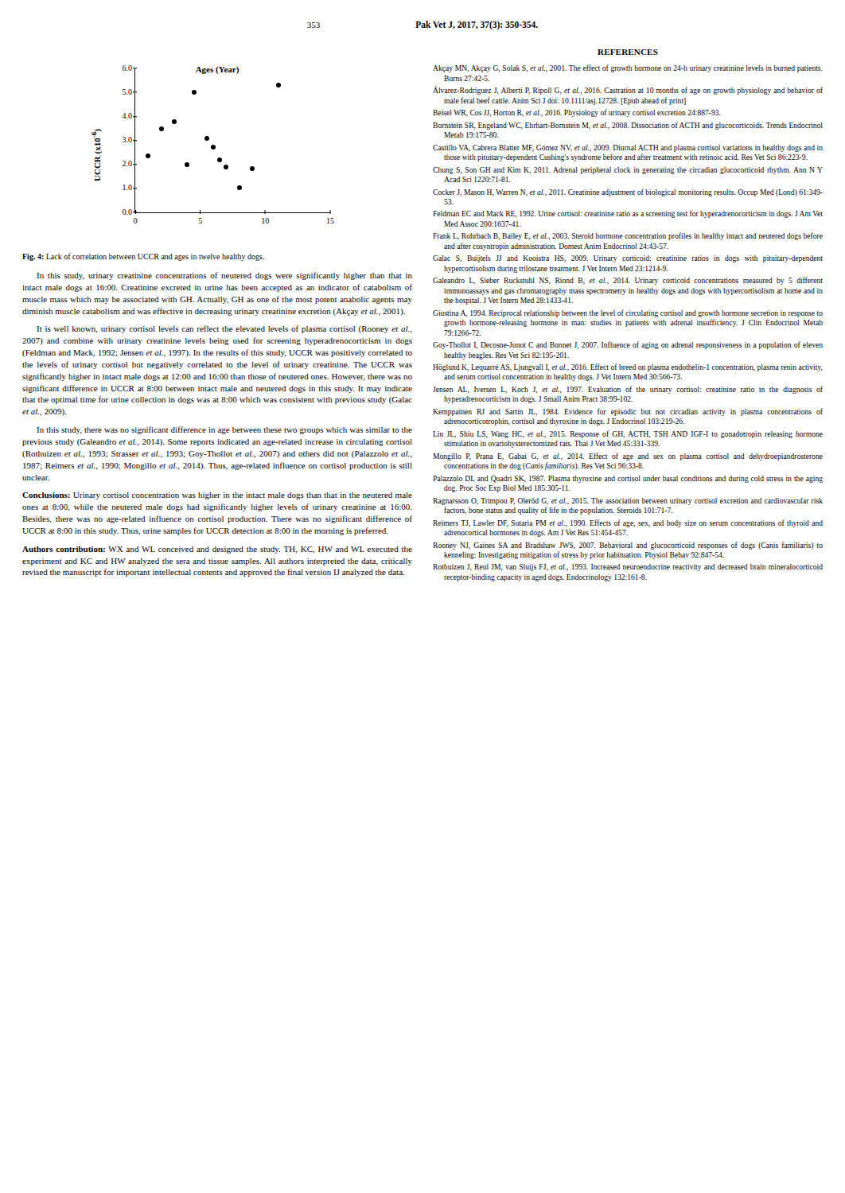353 Pak Vet J, 2017, 37(3): 350-354.
UCCR (x10-6)
0.0
1.0
2.0
3.0
4.0
5.0
6.0
0
5
10
15
Ages (Year)
Fig. 4: Lack of correlation between UCCR and ages in twelve healthy dogs.
In this study, urinary creatinine concentrations of neutered dogs were significantly higher than that in intact male dogs at 16:00. Creatinine excreted in urine has been accepted as an indicator of catabolism of muscle mass which may be associated with GH. Actually, GH as one of the most potent anabolic agents may diminish muscle catabolism and was effective in decreasing urinary creatinine excretion (Akçay et al., 2001).
It is well known, urinary cortisol levels can reflect the elevated levels of plasma cortisol (Rooney et al., 2007) and combine with urinary creatinine levels being used for screening hyperadrenocorticism in dogs (Feldman and Mack, 1992; Jensen et al., 1997). In the results of this study, UCCR was positively correlated to the levels of urinary cortisol but negatively correlated to the level of urinary creatinine. The UCCR was significantly higher in intact male dogs at 12:00 and 16:00 than those of neutered ones. However, there was no significant difference in UCCR at 8:00 between intact male and neutered dogs in this study. It may indicate that the optimal time for urine collection in dogs was at 8:00 which was consistent with previous study (Galac et al., 2009).
In this study, there was no significant difference in age between these two groups which was similar to the previous study (Galeandro et al., 2014). Some reports indicated an age-related increase in circulating cortisol (Rothuizen et al., 1993; Strasser et al., 1993; Goy-Thollot et al., 2007) and others did not (Palazzolo et al., 1987; Reimers et al., 1990; Mongillo et al., 2014). Thus, age-related influence on cortisol production is still unclear.
Conclusions: Urinary cortisol concentration was higher in the intact male dogs than that in the neutered male ones at 8:00, while the neutered male dogs had significantly higher levels of urinary creatinine at 16:00. Besides, there was no age-related influence on cortisol production. There was no significant difference of UCCR at 8:00 in this study. Thus, urine samples for UCCR detection at 8:00 in the morning is preferred.
Authors contribution: WX and WL conceived and designed the study. TH, KC, HW and WL executed the experiment and KC and HW analyzed the sera and tissue samples. All authors interpreted the data, critically revised the manuscript for important intellectual contents and approved the final version IJ analyzed the data.
REFERENCES
Akçay MN, Akçay G, Solak S, et al., 2001. The effect of growth hormone on 24-h urinary creatinine levels in burned patients. Burns 27:42-5.
Álvarez-Rodríguez J, Albertí P, Ripoll G, et al., 2016. Castration at 10 months of age on growth physiology and behavior of male feral beef cattle. Anim Sci J doi: 10.1111/asj.12728. [Epub ahead of print]
Beisel WR, Cos JJ, Horton R, et al., 2016. Physiology of urinary cortisol excretion 24:887-93.
Bornstein SR, Engeland WC, Ehrhart-Bornstein M, et al., 2008. Dissociation of ACTH and glucocorticoids. Trends Endocrinol Metab 19:175-80.
Castillo VA, Cabrera Blatter MF, Gómez NV, et al., 2009. Diurnal ACTH and plasma cortisol variations in healthy dogs and in those with pituitary-dependent Cushing's syndrome before and after treatment with retinoic acid. Res Vet Sci 86:223-9.
Chung S, Son GH and Kim K, 2011. Adrenal peripheral clock in generating the circadian glucocorticoid rhythm. Ann N Y Acad Sci 1220:71-81.
Cocker J, Mason H, Warren N, et al., 2011. Creatinine adjustment of biological monitoring results. Occup Med (Lond) 61:349-53.
Feldman EC and Mack RE, 1992. Urine cortisol: creatinine ratio as a screening test for hyperadrenocorticism in dogs. J Am Vet Med Assoc 200:1637-41.
Frank L, Rohrbach B, Bailey E, et al., 2003. Steroid hormone concentration profiles in healthy intact and neutered dogs before and after cosyntropin administration. Domest Anim Endocrinol 24:43-57.
Galac S, Buijtels JJ and Kooistra HS, 2009. Urinary corticoid: creatinine ratios in dogs with pituitary-dependent hypercortisolism during trilostane treatment. J Vet Intern Med 23:1214-9.
Galeandro L, Sieber Ruckstuhl NS, Riond B, et al., 2014. Urinary corticoid concentrations measured by 5 different immunoassays and gas chromatography mass spectrometry in healthy dogs and dogs with hypercortisolism at home and in the hospital. J Vet Intern Med 28:1433-41.
Giustina A, 1994. Reciprocal relationship between the level of circulating cortisol and growth hormone secretion in response to growth hormone-releasing hormone in man: studies in patients with adrenal insufficiency. J Clin Endocrinol Metab 79:1266-72.
Goy-Thollot I, Decosne-Junot C and Bonnet J, 2007. Influence of aging on adrenal responsiveness in a population of eleven healthy beagles. Res Vet Sci 82:195-201.
Höglund K, Lequarré AS, Ljungvall I, et al., 2016. Effect of breed on plasma endothelin-1 concentration, plasma renin activity, and serum cortisol concentration in healthy dogs. J Vet Intern Med 30:566-73.
Jensen AL, Iversen L, Koch J, et al., 1997. Evaluation of the urinary cortisol: creatinine ratio in the diagnosis of hyperadrenocorticism in dogs. J Small Anim Pract 38:99-102.
Kemppainen RJ and Sartin JL, 1984. Evidence for episodic but not circadian activity in plasma concentrations of adrenocorticotrophin, cortisol and thyroxine in dogs. J Endocrinol 103:219-26.
Lin JL, Shiu LS, Wang HC, et al., 2015. Response of GH, ACTH, TSH AND IGF-I to gonadotropin releasing hormone stimulation in ovariohysterectomized rats. Thai J Vet Med 45:331-339.
Mongillo P, Prana E, Gabai G, et al., 2014. Effect of age and sex on plasma cortisol and dehydroepiandrosterone concentrations in the dog (Canis familiaris). Res Vet Sci 96:33-8.
Palazzolo DL and Quadri SK, 1987. Plasma thyroxine and cortisol under basal conditions and during cold stress in the aging dog. Proc Soc Exp Biol Med 185:305-11.
Ragnarsson O, Trimpou P, Oleröd G, et al., 2015. The association between urinary cortisol excretion and cardiovascular risk factors, bone status and quality of life in the population. Steroids 101:71-7.
Reimers TJ, Lawler DF, Sutaria PM et al., 1990. Effects of age, sex, and body size on serum concentrations of thyroid and adrenocortical hormones in dogs. Am J Vet Res 51:454-457.
Rooney NJ, Gaines SA and Bradshaw JWS, 2007. Behavioral and glucocorticoid responses of dogs (Canis familiaris) to kenneling: Investigating mitigation of stress by prior habituation. Physiol Behav 92:847-54.
Rothuizen J, Reul JM, van Sluijs FJ, et al., 1993. Increased neuroendocrine reactivity and decreased brain mineralocorticoid receptor-binding capacity in aged dogs. Endocrinology 132:161-8.